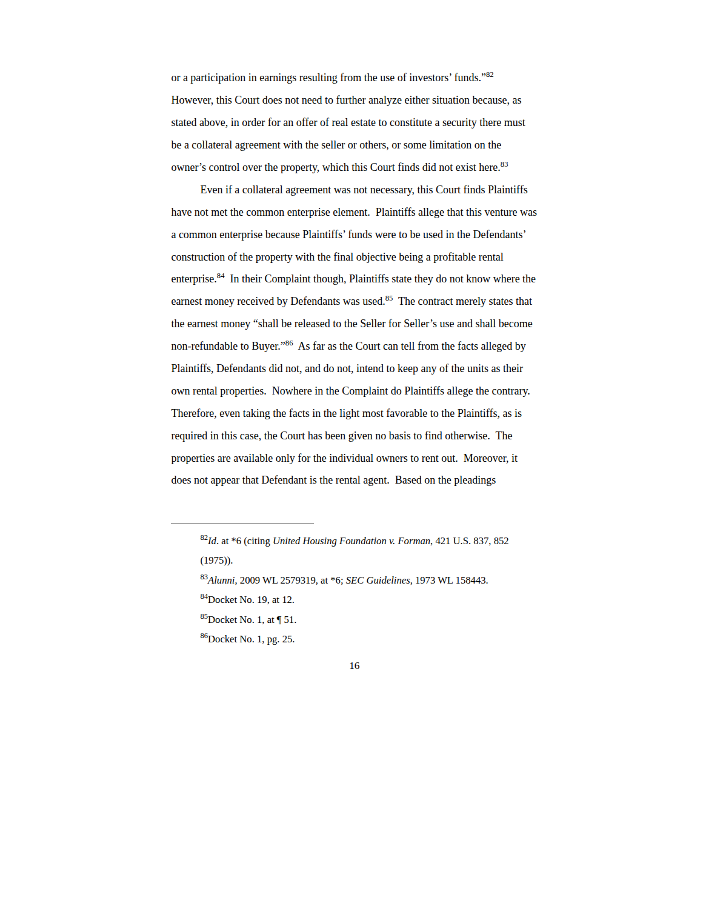or a participation in earnings resulting from the use of investors’ funds.”82 However, this Court does not need to further analyze either situation because, as stated above, in order for an offer of real estate to constitute a security there must be a collateral agreement with the seller or others, or some limitation on the owner’s control over the property, which this Court finds did not exist here.83
Even if a collateral agreement was not necessary, this Court finds Plaintiffs have not met the common enterprise element. Plaintiffs allege that this venture was a common enterprise because Plaintiffs’ funds were to be used in the Defendants’ construction of the property with the final objective being a profitable rental enterprise.84 In their Complaint though, Plaintiffs state they do not know where the earnest money received by Defendants was used.85 The contract merely states that the earnest money “shall be released to the Seller for Seller’s use and shall become non-refundable to Buyer.”86 As far as the Court can tell from the facts alleged by Plaintiffs, Defendants did not, and do not, intend to keep any of the units as their own rental properties. Nowhere in the Complaint do Plaintiffs allege the contrary. Therefore, even taking the facts in the light most favorable to the Plaintiffs, as is required in this case, the Court has been given no basis to find otherwise. The properties are available only for the individual owners to rent out. Moreover, it does not appear that Defendant is the rental agent. Based on the pleadings
82Id. at *6 (citing United Housing Foundation v. Forman, 421 U.S. 837, 852 (1975)).
83Alunni, 2009 WL 2579319, at *6; SEC Guidelines, 1973 WL 158443.
84Docket No. 19, at 12.
85Docket No. 1, at ¶ 51.
86Docket No. 1, pg. 25.
16